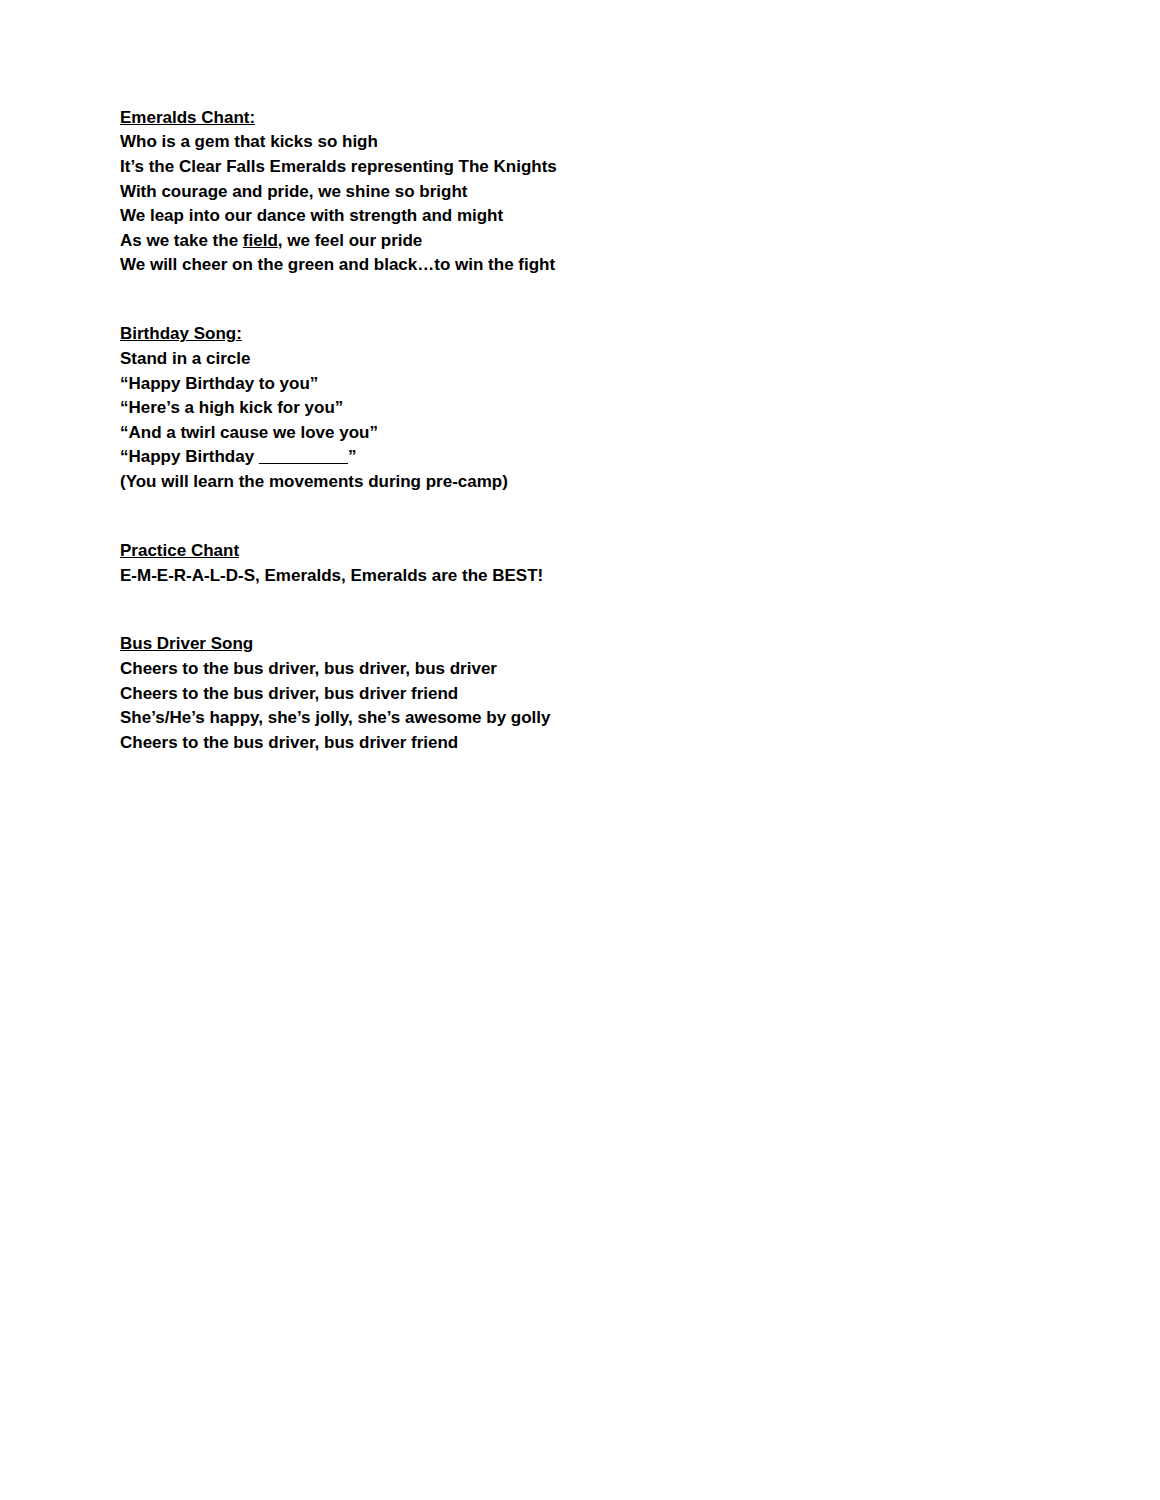Emeralds Chant:
Who is a gem that kicks so high
It’s the Clear Falls Emeralds representing The Knights
With courage and pride, we shine so bright
We leap into our dance with strength and might
As we take the field, we feel our pride
We will cheer on the green and black…to win the fight
Birthday Song:
Stand in a circle
“Happy Birthday to you”
“Here’s a high kick for you”
“And a twirl cause we love you”
“Happy Birthday ”
(You will learn the movements during pre-camp)
Practice Chant
E-M-E-R-A-L-D-S, Emeralds, Emeralds are the BEST!
Bus Driver Song
Cheers to the bus driver, bus driver, bus driver
Cheers to the bus driver, bus driver friend
She’s/He’s happy, she’s jolly, she’s awesome by golly
Cheers to the bus driver, bus driver friend